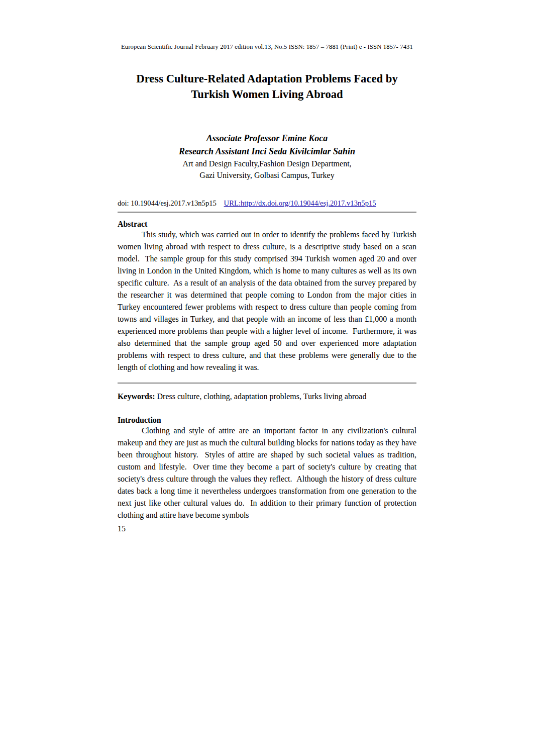European Scientific Journal February 2017 edition vol.13, No.5 ISSN: 1857 – 7881 (Print) e - ISSN 1857- 7431
Dress Culture-Related Adaptation Problems Faced by
Turkish Women Living Abroad
Associate Professor Emine Koca Research Assistant Inci Seda Kivilcimlar Sahin Art and Design Faculty,Fashion Design Department, Gazi University, Golbasi Campus, Turkey
doi: 10.19044/esj.2017.v13n5p15 URL:http://dx.doi.org/10.19044/esj.2017.v13n5p15
Abstract
This study, which was carried out in order to identify the problems faced by Turkish women living abroad with respect to dress culture, is a descriptive study based on a scan model. The sample group for this study comprised 394 Turkish women aged 20 and over living in London in the United Kingdom, which is home to many cultures as well as its own specific culture. As a result of an analysis of the data obtained from the survey prepared by the researcher it was determined that people coming to London from the major cities in Turkey encountered fewer problems with respect to dress culture than people coming from towns and villages in Turkey, and that people with an income of less than £1,000 a month experienced more problems than people with a higher level of income. Furthermore, it was also determined that the sample group aged 50 and over experienced more adaptation problems with respect to dress culture, and that these problems were generally due to the length of clothing and how revealing it was.
Keywords: Dress culture, clothing, adaptation problems, Turks living abroad
Introduction
Clothing and style of attire are an important factor in any civilization's cultural makeup and they are just as much the cultural building blocks for nations today as they have been throughout history. Styles of attire are shaped by such societal values as tradition, custom and lifestyle. Over time they become a part of society's culture by creating that society's dress culture through the values they reflect. Although the history of dress culture dates back a long time it nevertheless undergoes transformation from one generation to the next just like other cultural values do. In addition to their primary function of protection clothing and attire have become symbols
15